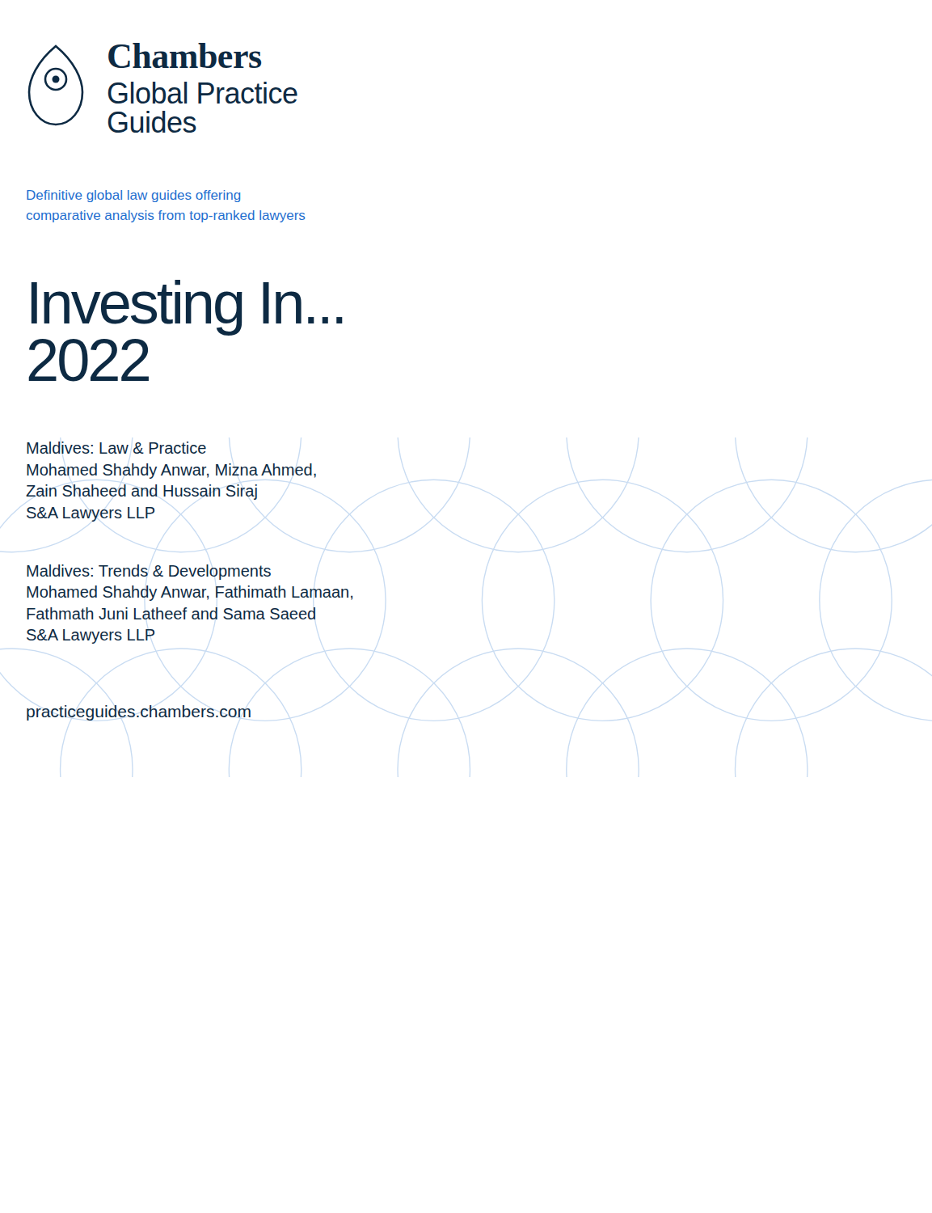Chambers
Global Practice Guides
Definitive global law guides offering
comparative analysis from top-ranked lawyers
Investing In... 2022
Maldives: Law & Practice
Mohamed Shahdy Anwar, Mizna Ahmed,
Zain Shaheed and Hussain Siraj
S&A Lawyers LLP
Maldives: Trends & Developments
Mohamed Shahdy Anwar, Fathimath Lamaan,
Fathmath Juni Latheef and Sama Saeed
S&A Lawyers LLP
practiceguides.chambers.com